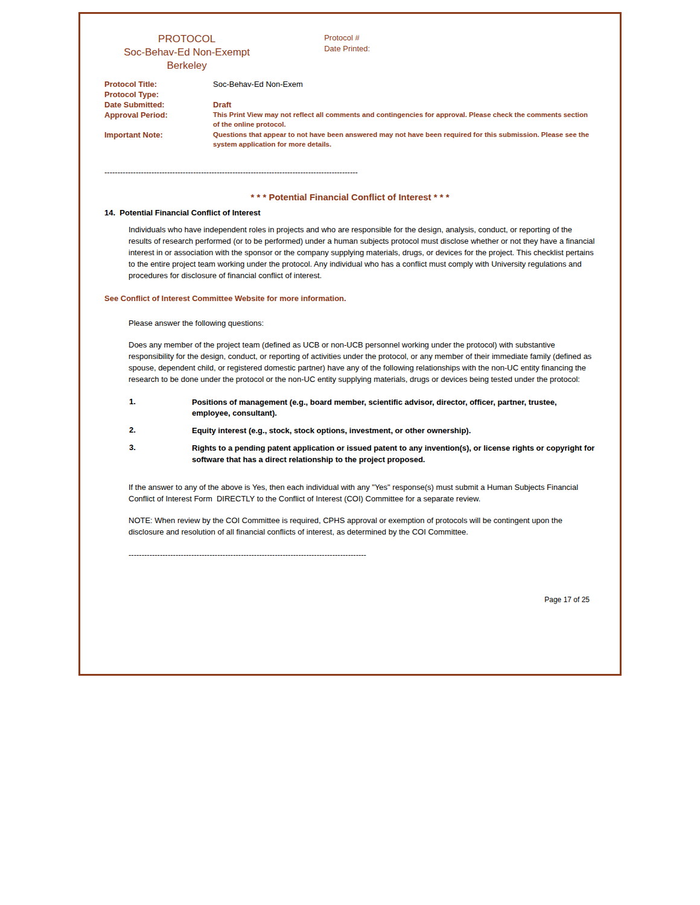| PROTOCOL Soc-Behav-Ed Non-Exempt Berkeley | Protocol # Date Printed: |
| Protocol Title: | Soc-Behav-Ed Non-Exem |
| Protocol Type: | |
| Date Submitted: | Draft |
| Approval Period: | This Print View may not reflect all comments and contingencies for approval. Please check the comments section of the online protocol. |
| Important Note: | Questions that appear to not have been answered may not have been required for this submission. Please see the system application for more details. |
-------------------------------------------------------------------------------------------------
* * * Potential Financial Conflict of Interest * * *
14. Potential Financial Conflict of Interest
Individuals who have independent roles in projects and who are responsible for the design, analysis, conduct, or reporting of the results of research performed (or to be performed) under a human subjects protocol must disclose whether or not they have a financial interest in or association with the sponsor or the company supplying materials, drugs, or devices for the project. This checklist pertains to the entire project team working under the protocol. Any individual who has a conflict must comply with University regulations and procedures for disclosure of financial conflict of interest.
See Conflict of Interest Committee Website for more information.
Please answer the following questions:
Does any member of the project team (defined as UCB or non-UCB personnel working under the protocol) with substantive responsibility for the design, conduct, or reporting of activities under the protocol, or any member of their immediate family (defined as spouse, dependent child, or registered domestic partner) have any of the following relationships with the non-UC entity financing the research to be done under the protocol or the non-UC entity supplying materials, drugs or devices being tested under the protocol:
| 1. | | Positions of management (e.g., board member, scientific advisor, director, officer, partner, trustee, employee, consultant). |
| 2. | | Equity interest (e.g., stock, stock options, investment, or other ownership). |
| 3. | | Rights to a pending patent application or issued patent to any invention(s), or license rights or copyright for software that has a direct relationship to the project proposed. |
If the answer to any of the above is Yes, then each individual with any "Yes" response(s) must submit a Human Subjects Financial Conflict of Interest Form DIRECTLY to the Conflict of Interest (COI) Committee for a separate review.
NOTE: When review by the COI Committee is required, CPHS approval or exemption of protocols will be contingent upon the disclosure and resolution of all financial conflicts of interest, as determined by the COI Committee.
-------------------------------------------------------------------------------------------
Page 17 of 25